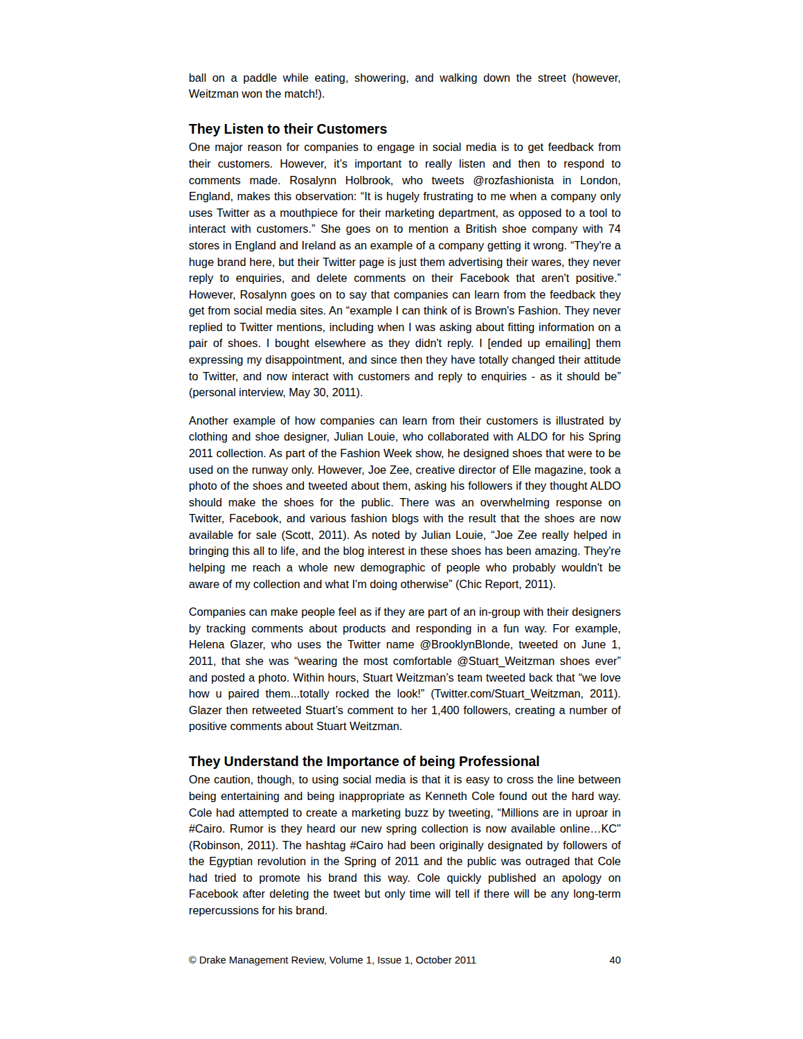ball on a paddle while eating, showering, and walking down the street (however, Weitzman won the match!).
They Listen to their Customers
One major reason for companies to engage in social media is to get feedback from their customers. However, it’s important to really listen and then to respond to comments made. Rosalynn Holbrook, who tweets @rozfashionista in London, England, makes this observation: “It is hugely frustrating to me when a company only uses Twitter as a mouthpiece for their marketing department, as opposed to a tool to interact with customers.” She goes on to mention a British shoe company with 74 stores in England and Ireland as an example of a company getting it wrong. “They're a huge brand here, but their Twitter page is just them advertising their wares, they never reply to enquiries, and delete comments on their Facebook that aren't positive.” However, Rosalynn goes on to say that companies can learn from the feedback they get from social media sites. An “example I can think of is Brown's Fashion. They never replied to Twitter mentions, including when I was asking about fitting information on a pair of shoes. I bought elsewhere as they didn't reply. I [ended up emailing] them expressing my disappointment, and since then they have totally changed their attitude to Twitter, and now interact with customers and reply to enquiries - as it should be” (personal interview, May 30, 2011).
Another example of how companies can learn from their customers is illustrated by clothing and shoe designer, Julian Louie, who collaborated with ALDO for his Spring 2011 collection. As part of the Fashion Week show, he designed shoes that were to be used on the runway only. However, Joe Zee, creative director of Elle magazine, took a photo of the shoes and tweeted about them, asking his followers if they thought ALDO should make the shoes for the public. There was an overwhelming response on Twitter, Facebook, and various fashion blogs with the result that the shoes are now available for sale (Scott, 2011). As noted by Julian Louie, “Joe Zee really helped in bringing this all to life, and the blog interest in these shoes has been amazing. They're helping me reach a whole new demographic of people who probably wouldn't be aware of my collection and what I'm doing otherwise” (Chic Report, 2011).
Companies can make people feel as if they are part of an in-group with their designers by tracking comments about products and responding in a fun way. For example, Helena Glazer, who uses the Twitter name @BrooklynBlonde, tweeted on June 1, 2011, that she was “wearing the most comfortable @Stuart_Weitzman shoes ever” and posted a photo. Within hours, Stuart Weitzman’s team tweeted back that “we love how u paired them...totally rocked the look!” (Twitter.com/Stuart_Weitzman, 2011). Glazer then retweeted Stuart’s comment to her 1,400 followers, creating a number of positive comments about Stuart Weitzman.
They Understand the Importance of being Professional
One caution, though, to using social media is that it is easy to cross the line between being entertaining and being inappropriate as Kenneth Cole found out the hard way. Cole had attempted to create a marketing buzz by tweeting, “Millions are in uproar in #Cairo. Rumor is they heard our new spring collection is now available online…KC" (Robinson, 2011). The hashtag #Cairo had been originally designated by followers of the Egyptian revolution in the Spring of 2011 and the public was outraged that Cole had tried to promote his brand this way. Cole quickly published an apology on Facebook after deleting the tweet but only time will tell if there will be any long-term repercussions for his brand.
© Drake Management Review, Volume 1, Issue 1, October 2011 40